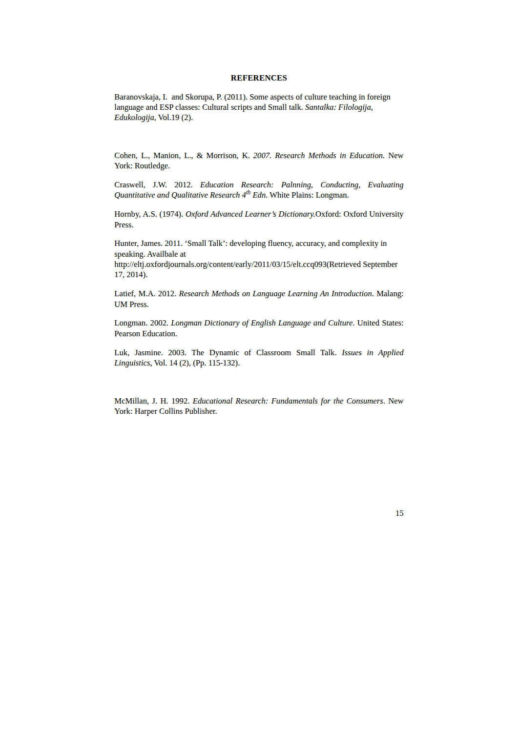REFERENCES
Baranovskaja, I. and Skorupa, P. (2011). Some aspects of culture teaching in foreign language and ESP classes: Cultural scripts and Small talk. Santalka: Filologija, Edukologija, Vol.19 (2).
Cohen, L., Manion, L., & Morrison, K. 2007. Research Methods in Education. New York: Routledge.
Craswell, J.W. 2012. Education Research: Palnning, Conducting, Evaluating Quantitative and Qualitative Research 4th Edn. White Plains: Longman.
Hornby, A.S. (1974). Oxford Advanced Learner’s Dictionary. Oxford: Oxford University Press.
Hunter, James. 2011. ‘Small Talk’: developing fluency, accuracy, and complexity in speaking. Availbale at http://eltj.oxfordjournals.org/content/early/2011/03/15/elt.ccq093(Retrieved September 17, 2014).
Latief, M.A. 2012. Research Methods on Language Learning An Introduction. Malang: UM Press.
Longman. 2002. Longman Dictionary of English Language and Culture. United States: Pearson Education.
Luk, Jasmine. 2003. The Dynamic of Classroom Small Talk. Issues in Applied Linguistics, Vol. 14 (2), (Pp. 115-132).
McMillan, J. H. 1992. Educational Research: Fundamentals for the Consumers. New York: Harper Collins Publisher.
15